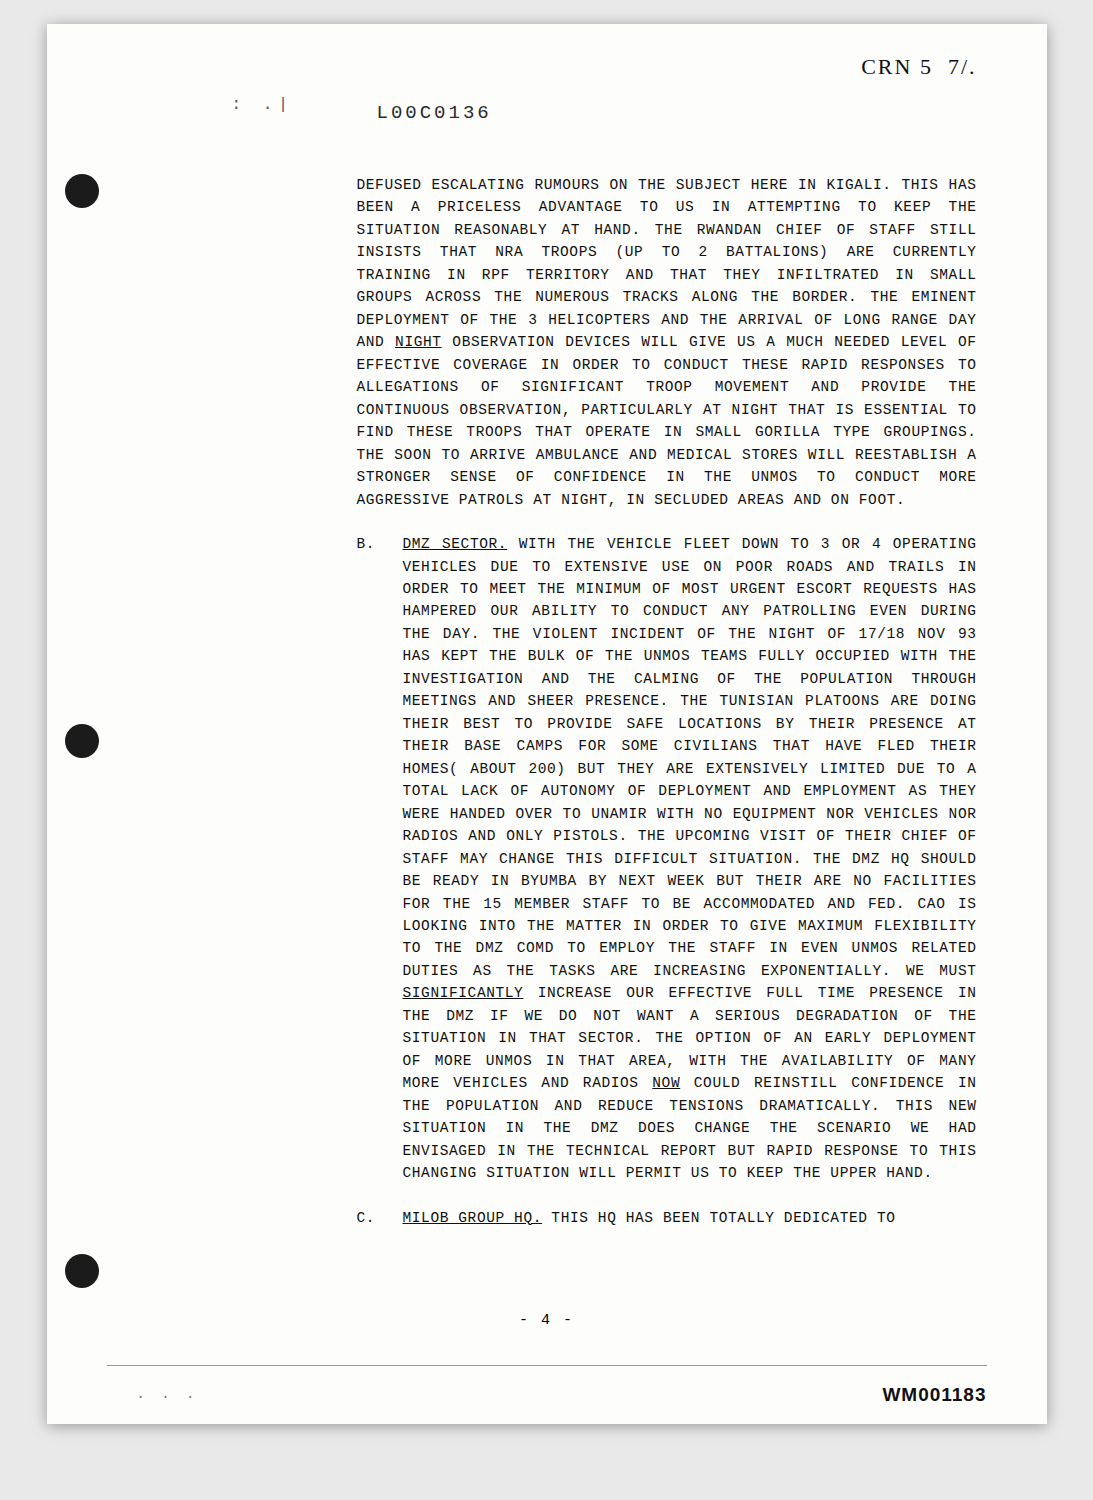CRN 5 7/.
: .|
L00C0136
DEFUSED ESCALATING RUMOURS ON THE SUBJECT HERE IN KIGALI. THIS HAS BEEN A PRICELESS ADVANTAGE TO US IN ATTEMPTING TO KEEP THE SITUATION REASONABLY AT HAND. THE RWANDAN CHIEF OF STAFF STILL INSISTS THAT NRA TROOPS (UP TO 2 BATTALIONS) ARE CURRENTLY TRAINING IN RPF TERRITORY AND THAT THEY INFILTRATED IN SMALL GROUPS ACROSS THE NUMEROUS TRACKS ALONG THE BORDER. THE EMINENT DEPLOYMENT OF THE 3 HELICOPTERS AND THE ARRIVAL OF LONG RANGE DAY AND NIGHT OBSERVATION DEVICES WILL GIVE US A MUCH NEEDED LEVEL OF EFFECTIVE COVERAGE IN ORDER TO CONDUCT THESE RAPID RESPONSES TO ALLEGATIONS OF SIGNIFICANT TROOP MOVEMENT AND PROVIDE THE CONTINUOUS OBSERVATION, PARTICULARLY AT NIGHT THAT IS ESSENTIAL TO FIND THESE TROOPS THAT OPERATE IN SMALL GORILLA TYPE GROUPINGS. THE SOON TO ARRIVE AMBULANCE AND MEDICAL STORES WILL REESTABLISH A STRONGER SENSE OF CONFIDENCE IN THE UNMOS TO CONDUCT MORE AGGRESSIVE PATROLS AT NIGHT, IN SECLUDED AREAS AND ON FOOT.
B.
DMZ SECTOR. WITH THE VEHICLE FLEET DOWN TO 3 OR 4 OPERATING VEHICLES DUE TO EXTENSIVE USE ON POOR ROADS AND TRAILS IN ORDER TO MEET THE MINIMUM OF MOST URGENT ESCORT REQUESTS HAS HAMPERED OUR ABILITY TO CONDUCT ANY PATROLLING EVEN DURING THE DAY. THE VIOLENT INCIDENT OF THE NIGHT OF 17/18 NOV 93 HAS KEPT THE BULK OF THE UNMOS TEAMS FULLY OCCUPIED WITH THE INVESTIGATION AND THE CALMING OF THE POPULATION THROUGH MEETINGS AND SHEER PRESENCE. THE TUNISIAN PLATOONS ARE DOING THEIR BEST TO PROVIDE SAFE LOCATIONS BY THEIR PRESENCE AT THEIR BASE CAMPS FOR SOME CIVILIANS THAT HAVE FLED THEIR HOMES( ABOUT 200) BUT THEY ARE EXTENSIVELY LIMITED DUE TO A TOTAL LACK OF AUTONOMY OF DEPLOYMENT AND EMPLOYMENT AS THEY WERE HANDED OVER TO UNAMIR WITH NO EQUIPMENT NOR VEHICLES NOR RADIOS AND ONLY PISTOLS. THE UPCOMING VISIT OF THEIR CHIEF OF STAFF MAY CHANGE THIS DIFFICULT SITUATION. THE DMZ HQ SHOULD BE READY IN BYUMBA BY NEXT WEEK BUT THEIR ARE NO FACILITIES FOR THE 15 MEMBER STAFF TO BE ACCOMMODATED AND FED. CAO IS LOOKING INTO THE MATTER IN ORDER TO GIVE MAXIMUM FLEXIBILITY TO THE DMZ COMD TO EMPLOY THE STAFF IN EVEN UNMOS RELATED DUTIES AS THE TASKS ARE INCREASING EXPONENTIALLY. WE MUST SIGNIFICANTLY INCREASE OUR EFFECTIVE FULL TIME PRESENCE IN THE DMZ IF WE DO NOT WANT A SERIOUS DEGRADATION OF THE SITUATION IN THAT SECTOR. THE OPTION OF AN EARLY DEPLOYMENT OF MORE UNMOS IN THAT AREA, WITH THE AVAILABILITY OF MANY MORE VEHICLES AND RADIOS NOW COULD REINSTILL CONFIDENCE IN THE POPULATION AND REDUCE TENSIONS DRAMATICALLY. THIS NEW SITUATION IN THE DMZ DOES CHANGE THE SCENARIO WE HAD ENVISAGED IN THE TECHNICAL REPORT BUT RAPID RESPONSE TO THIS CHANGING SITUATION WILL PERMIT US TO KEEP THE UPPER HAND.
C.
MILOB GROUP HQ. THIS HQ HAS BEEN TOTALLY DEDICATED TO
- 4 -
. . .
WM001183